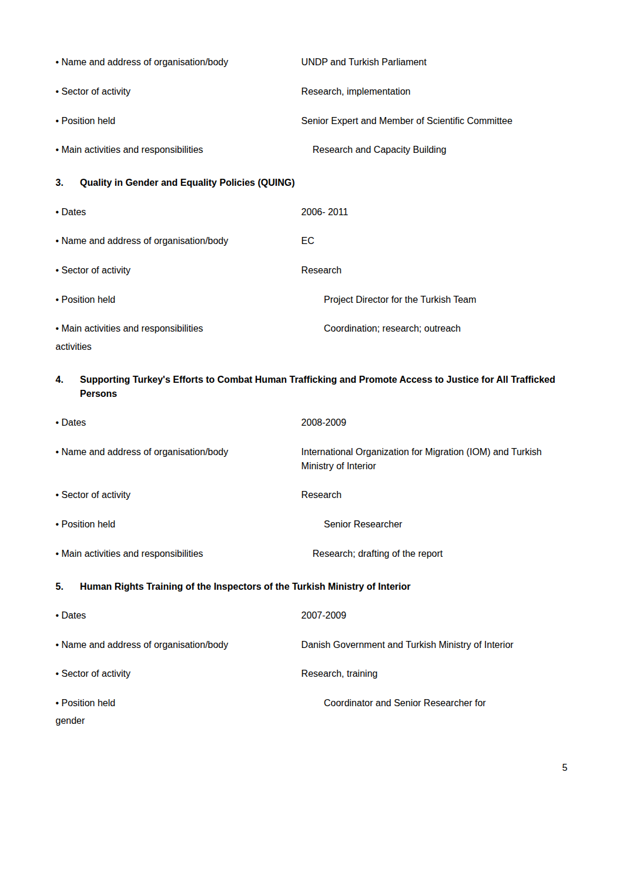• Name and address of organisation/body
UNDP and Turkish Parliament
• Sector of activity
Research, implementation
• Position held
Senior Expert and Member of Scientific Committee
• Main activities and responsibilities
Research and Capacity Building
3.
Quality in Gender and Equality Policies (QUING)
• Dates
2006- 2011
• Name and address of organisation/body
EC
• Sector of activity
Research
• Position held
Project Director for the Turkish Team
• Main activities and responsibilities
Coordination; research; outreach
activities
4.
Supporting Turkey's Efforts to Combat Human Trafficking and Promote Access to Justice for All Trafficked Persons
• Dates
2008-2009
• Name and address of organisation/body
International Organization for Migration (IOM) and Turkish Ministry of Interior
• Sector of activity
Research
• Position held
Senior Researcher
• Main activities and responsibilities
Research; drafting of the report
5.
Human Rights Training of the Inspectors of the Turkish Ministry of Interior
• Dates
2007-2009
• Name and address of organisation/body
Danish Government and Turkish Ministry of Interior
• Sector of activity
Research, training
• Position held
Coordinator and Senior Researcher for
gender
5